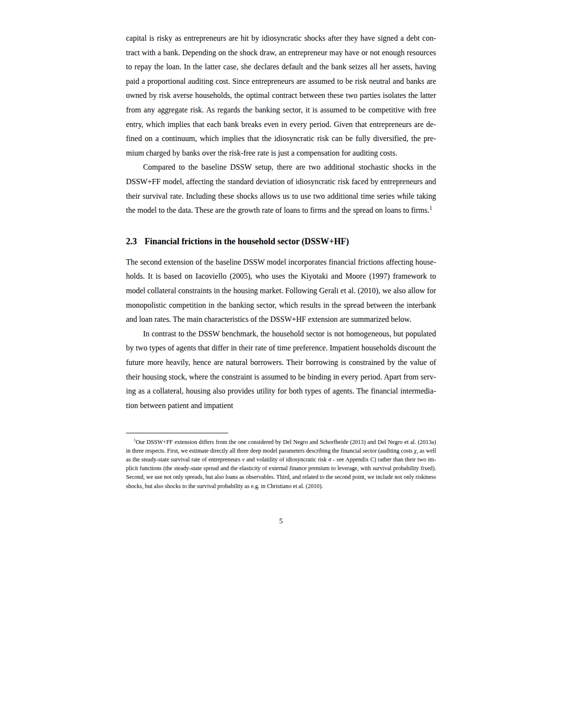capital is risky as entrepreneurs are hit by idiosyncratic shocks after they have signed a debt contract with a bank. Depending on the shock draw, an entrepreneur may have or not enough resources to repay the loan. In the latter case, she declares default and the bank seizes all her assets, having paid a proportional auditing cost. Since entrepreneurs are assumed to be risk neutral and banks are owned by risk averse households, the optimal contract between these two parties isolates the latter from any aggregate risk. As regards the banking sector, it is assumed to be competitive with free entry, which implies that each bank breaks even in every period. Given that entrepreneurs are defined on a continuum, which implies that the idiosyncratic risk can be fully diversified, the premium charged by banks over the risk-free rate is just a compensation for auditing costs.
Compared to the baseline DSSW setup, there are two additional stochastic shocks in the DSSW+FF model, affecting the standard deviation of idiosyncratic risk faced by entrepreneurs and their survival rate. Including these shocks allows us to use two additional time series while taking the model to the data. These are the growth rate of loans to firms and the spread on loans to firms.1
2.3 Financial frictions in the household sector (DSSW+HF)
The second extension of the baseline DSSW model incorporates financial frictions affecting households. It is based on Iacoviello (2005), who uses the Kiyotaki and Moore (1997) framework to model collateral constraints in the housing market. Following Gerali et al. (2010), we also allow for monopolistic competition in the banking sector, which results in the spread between the interbank and loan rates. The main characteristics of the DSSW+HF extension are summarized below.
In contrast to the DSSW benchmark, the household sector is not homogeneous, but populated by two types of agents that differ in their rate of time preference. Impatient households discount the future more heavily, hence are natural borrowers. Their borrowing is constrained by the value of their housing stock, where the constraint is assumed to be binding in every period. Apart from serving as a collateral, housing also provides utility for both types of agents. The financial intermediation between patient and impatient
1Our DSSW+FF extension differs from the one considered by Del Negro and Schorfheide (2013) and Del Negro et al. (2013a) in three respects. First, we estimate directly all three deep model parameters describing the financial sector (auditing costs χ, as well as the steady-state survival rate of entrepreneurs ν and volatility of idiosyncratic risk σ - see Appendix C) rather than their two implicit functions (the steady-state spread and the elasticity of external finance premium to leverage, with survival probability fixed). Second, we use not only spreads, but also loans as observables. Third, and related to the second point, we include not only riskiness shocks, but also shocks to the survival probability as e.g. in Christiano et al. (2010).
5